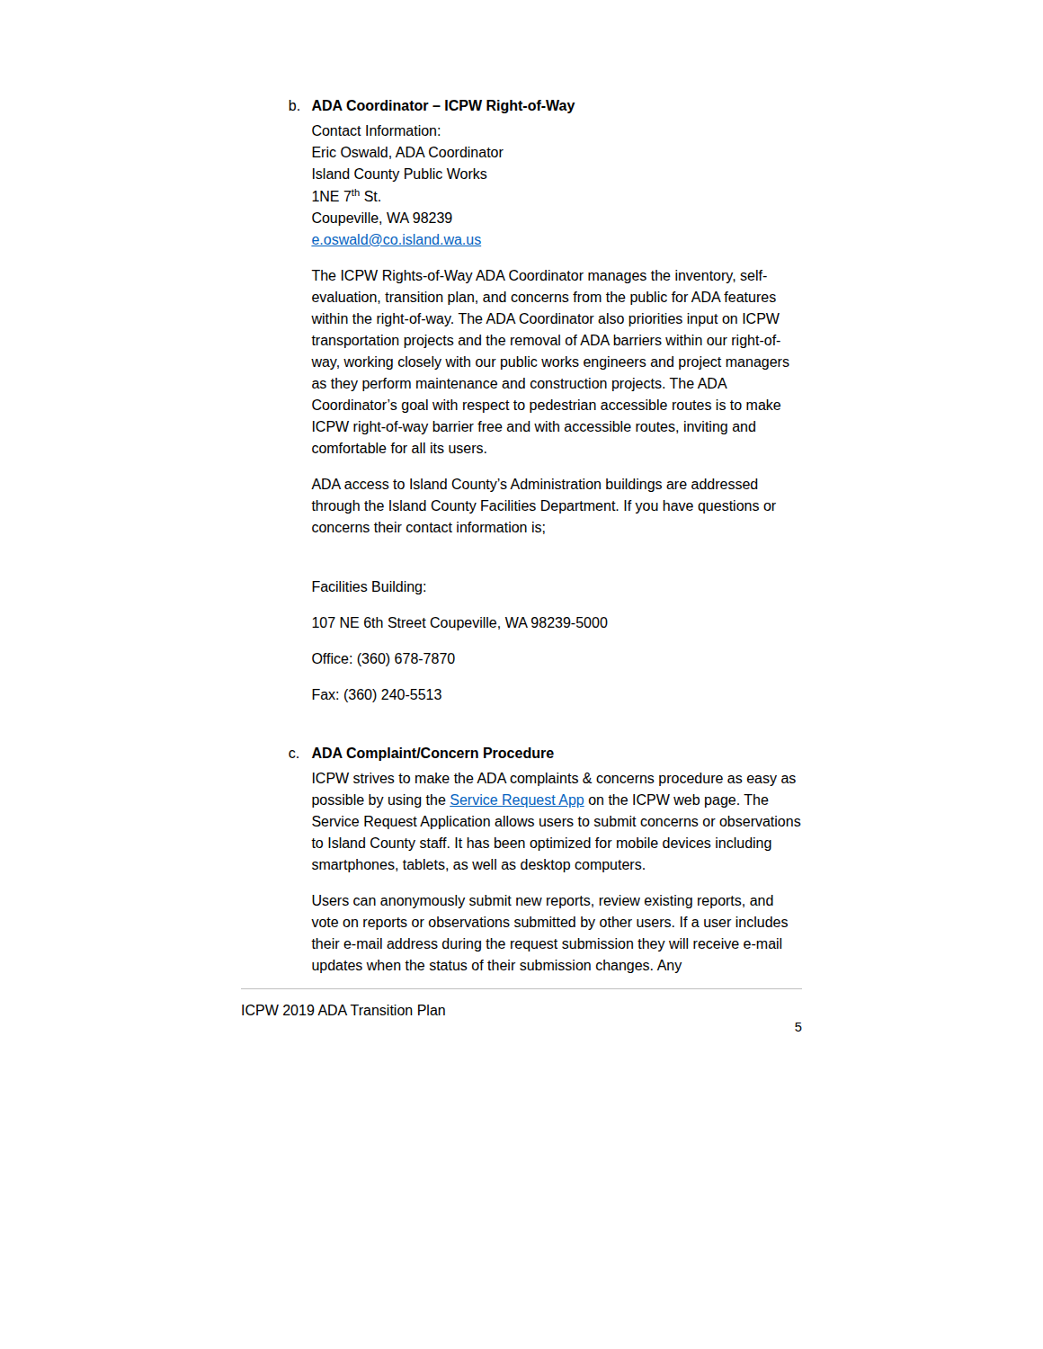b.
ADA Coordinator – ICPW Right-of-Way
Contact Information:
Eric Oswald, ADA Coordinator
Island County Public Works
1NE 7th St.
Coupeville, WA 98239
e.oswald@co.island.wa.us
The ICPW Rights-of-Way ADA Coordinator manages the inventory, self-evaluation, transition plan, and concerns from the public for ADA features within the right-of-way. The ADA Coordinator also priorities input on ICPW transportation projects and the removal of ADA barriers within our right-of-way, working closely with our public works engineers and project managers as they perform maintenance and construction projects. The ADA Coordinator’s goal with respect to pedestrian accessible routes is to make ICPW right-of-way barrier free and with accessible routes, inviting and comfortable for all its users.
ADA access to Island County’s Administration buildings are addressed through the Island County Facilities Department. If you have questions or concerns their contact information is;
Facilities Building:
107 NE 6th Street Coupeville, WA 98239-5000
Office: (360) 678-7870
Fax: (360) 240-5513
c.
ADA Complaint/Concern Procedure
ICPW strives to make the ADA complaints & concerns procedure as easy as possible by using the Service Request App on the ICPW web page. The Service Request Application allows users to submit concerns or observations to Island County staff. It has been optimized for mobile devices including smartphones, tablets, as well as desktop computers.
Users can anonymously submit new reports, review existing reports, and vote on reports or observations submitted by other users. If a user includes their e-mail address during the request submission they will receive e-mail updates when the status of their submission changes. Any
ICPW 2019 ADA Transition Plan
5